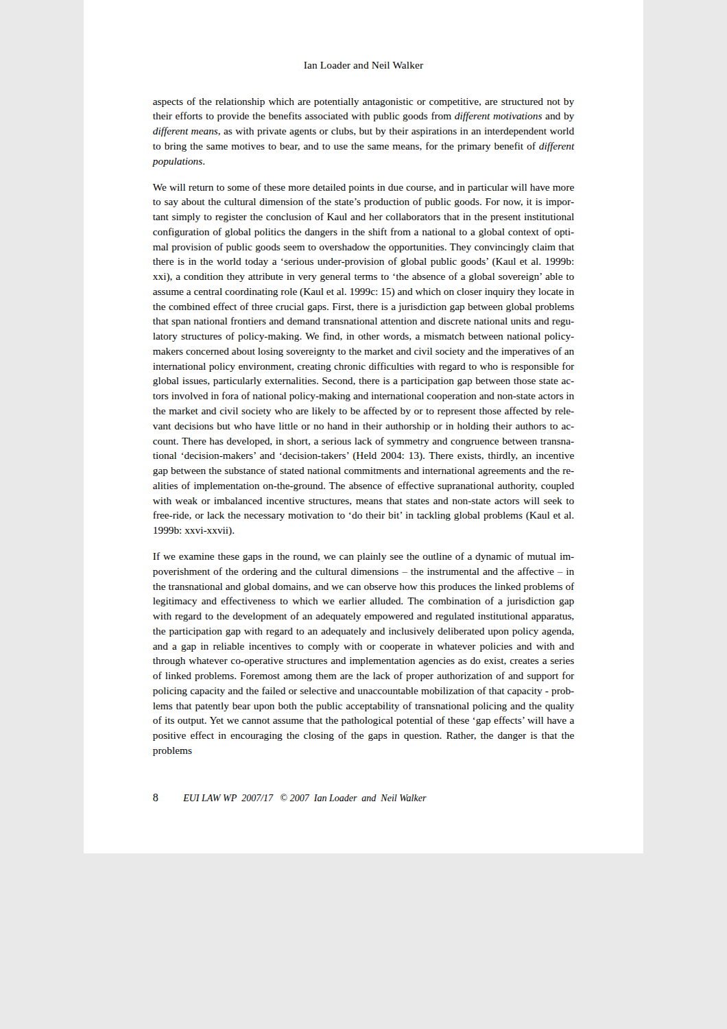Ian Loader and Neil Walker
aspects of the relationship which are potentially antagonistic or competitive, are structured not by their efforts to provide the benefits associated with public goods from different motivations and by different means, as with private agents or clubs, but by their aspirations in an interdependent world to bring the same motives to bear, and to use the same means, for the primary benefit of different populations.
We will return to some of these more detailed points in due course, and in particular will have more to say about the cultural dimension of the state’s production of public goods. For now, it is important simply to register the conclusion of Kaul and her collaborators that in the present institutional configuration of global politics the dangers in the shift from a national to a global context of optimal provision of public goods seem to overshadow the opportunities. They convincingly claim that there is in the world today a ‘serious under-provision of global public goods’ (Kaul et al. 1999b: xxi), a condition they attribute in very general terms to ‘the absence of a global sovereign’ able to assume a central coordinating role (Kaul et al. 1999c: 15) and which on closer inquiry they locate in the combined effect of three crucial gaps. First, there is a jurisdiction gap between global problems that span national frontiers and demand transnational attention and discrete national units and regulatory structures of policy-making. We find, in other words, a mismatch between national policy-makers concerned about losing sovereignty to the market and civil society and the imperatives of an international policy environment, creating chronic difficulties with regard to who is responsible for global issues, particularly externalities. Second, there is a participation gap between those state actors involved in fora of national policy-making and international cooperation and non-state actors in the market and civil society who are likely to be affected by or to represent those affected by relevant decisions but who have little or no hand in their authorship or in holding their authors to account. There has developed, in short, a serious lack of symmetry and congruence between transnational ‘decision-makers’ and ‘decision-takers’ (Held 2004: 13). There exists, thirdly, an incentive gap between the substance of stated national commitments and international agreements and the realities of implementation on-the-ground. The absence of effective supranational authority, coupled with weak or imbalanced incentive structures, means that states and non-state actors will seek to free-ride, or lack the necessary motivation to ‘do their bit’ in tackling global problems (Kaul et al. 1999b: xxvi-xxvii).
If we examine these gaps in the round, we can plainly see the outline of a dynamic of mutual impoverishment of the ordering and the cultural dimensions – the instrumental and the affective – in the transnational and global domains, and we can observe how this produces the linked problems of legitimacy and effectiveness to which we earlier alluded. The combination of a jurisdiction gap with regard to the development of an adequately empowered and regulated institutional apparatus, the participation gap with regard to an adequately and inclusively deliberated upon policy agenda, and a gap in reliable incentives to comply with or cooperate in whatever policies and with and through whatever co-operative structures and implementation agencies as do exist, creates a series of linked problems. Foremost among them are the lack of proper authorization of and support for policing capacity and the failed or selective and unaccountable mobilization of that capacity - problems that patently bear upon both the public acceptability of transnational policing and the quality of its output. Yet we cannot assume that the pathological potential of these ‘gap effects’ will have a positive effect in encouraging the closing of the gaps in question. Rather, the danger is that the problems
8 EUI LAW WP 2007/17 © 2007 Ian Loader and Neil Walker